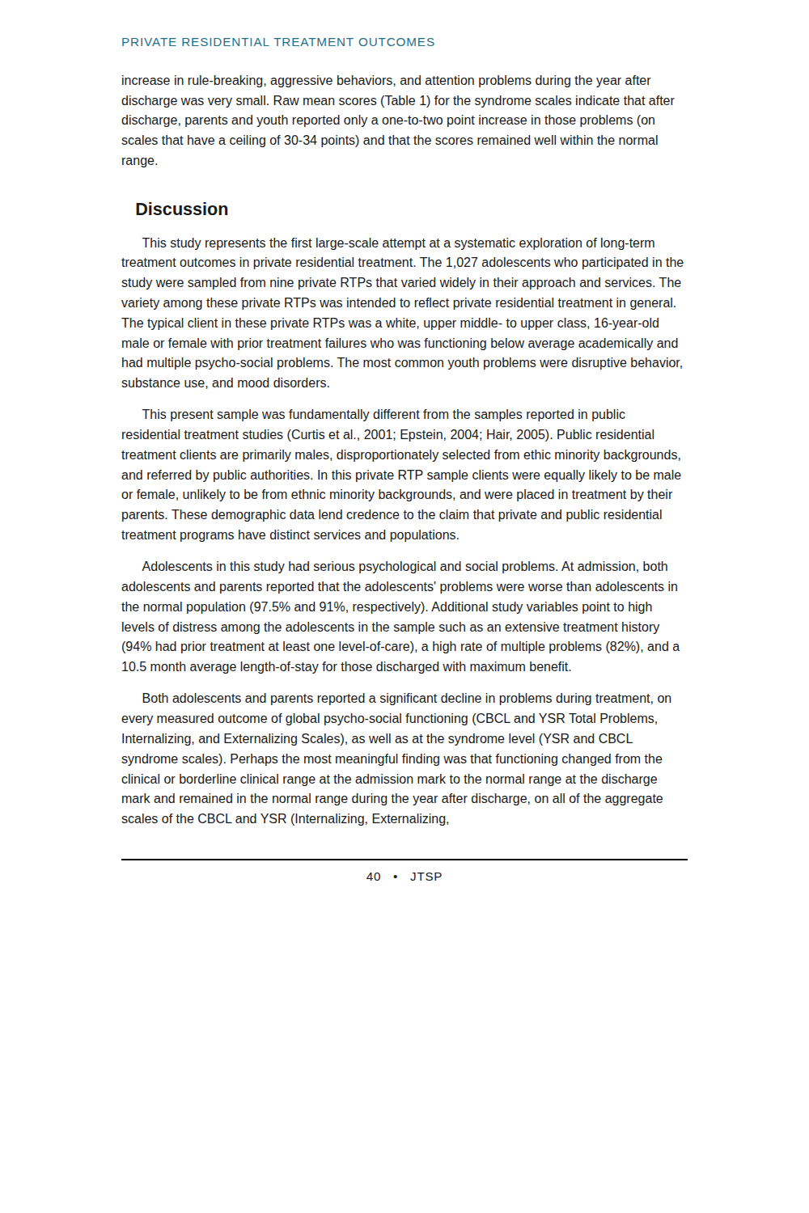Private Residential Treatment Outcomes
increase in rule-breaking, aggressive behaviors, and attention problems during the year after discharge was very small. Raw mean scores (Table 1) for the syndrome scales indicate that after discharge, parents and youth reported only a one-to-two point increase in those problems (on scales that have a ceiling of 30-34 points) and that the scores remained well within the normal range.
Discussion
This study represents the first large-scale attempt at a systematic exploration of long-term treatment outcomes in private residential treatment. The 1,027 adolescents who participated in the study were sampled from nine private RTPs that varied widely in their approach and services. The variety among these private RTPs was intended to reflect private residential treatment in general. The typical client in these private RTPs was a white, upper middle- to upper class, 16-year-old male or female with prior treatment failures who was functioning below average academically and had multiple psycho-social problems. The most common youth problems were disruptive behavior, substance use, and mood disorders.
This present sample was fundamentally different from the samples reported in public residential treatment studies (Curtis et al., 2001; Epstein, 2004; Hair, 2005). Public residential treatment clients are primarily males, disproportionately selected from ethic minority backgrounds, and referred by public authorities. In this private RTP sample clients were equally likely to be male or female, unlikely to be from ethnic minority backgrounds, and were placed in treatment by their parents. These demographic data lend credence to the claim that private and public residential treatment programs have distinct services and populations.
Adolescents in this study had serious psychological and social problems. At admission, both adolescents and parents reported that the adolescents' problems were worse than adolescents in the normal population (97.5% and 91%, respectively). Additional study variables point to high levels of distress among the adolescents in the sample such as an extensive treatment history (94% had prior treatment at least one level-of-care), a high rate of multiple problems (82%), and a 10.5 month average length-of-stay for those discharged with maximum benefit.
Both adolescents and parents reported a significant decline in problems during treatment, on every measured outcome of global psycho-social functioning (CBCL and YSR Total Problems, Internalizing, and Externalizing Scales), as well as at the syndrome level (YSR and CBCL syndrome scales). Perhaps the most meaningful finding was that functioning changed from the clinical or borderline clinical range at the admission mark to the normal range at the discharge mark and remained in the normal range during the year after discharge, on all of the aggregate scales of the CBCL and YSR (Internalizing, Externalizing,
40 • JTSP